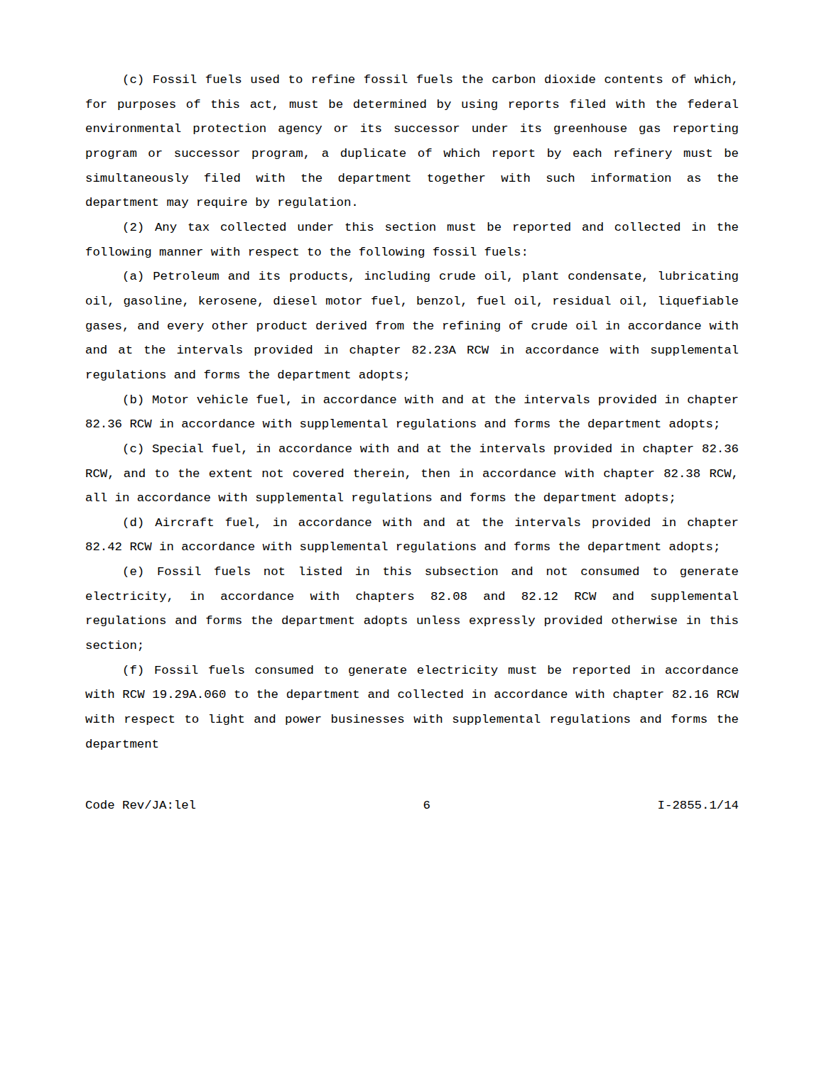(c) Fossil fuels used to refine fossil fuels the carbon dioxide contents of which, for purposes of this act, must be determined by using reports filed with the federal environmental protection agency or its successor under its greenhouse gas reporting program or successor program, a duplicate of which report by each refinery must be simultaneously filed with the department together with such information as the department may require by regulation.
(2) Any tax collected under this section must be reported and collected in the following manner with respect to the following fossil fuels:
(a) Petroleum and its products, including crude oil, plant condensate, lubricating oil, gasoline, kerosene, diesel motor fuel, benzol, fuel oil, residual oil, liquefiable gases, and every other product derived from the refining of crude oil in accordance with and at the intervals provided in chapter 82.23A RCW in accordance with supplemental regulations and forms the department adopts;
(b) Motor vehicle fuel, in accordance with and at the intervals provided in chapter 82.36 RCW in accordance with supplemental regulations and forms the department adopts;
(c) Special fuel, in accordance with and at the intervals provided in chapter 82.36 RCW, and to the extent not covered therein, then in accordance with chapter 82.38 RCW, all in accordance with supplemental regulations and forms the department adopts;
(d) Aircraft fuel, in accordance with and at the intervals provided in chapter 82.42 RCW in accordance with supplemental regulations and forms the department adopts;
(e) Fossil fuels not listed in this subsection and not consumed to generate electricity, in accordance with chapters 82.08 and 82.12 RCW and supplemental regulations and forms the department adopts unless expressly provided otherwise in this section;
(f) Fossil fuels consumed to generate electricity must be reported in accordance with RCW 19.29A.060 to the department and collected in accordance with chapter 82.16 RCW with respect to light and power businesses with supplemental regulations and forms the department
Code Rev/JA:lel 6 I-2855.1/14